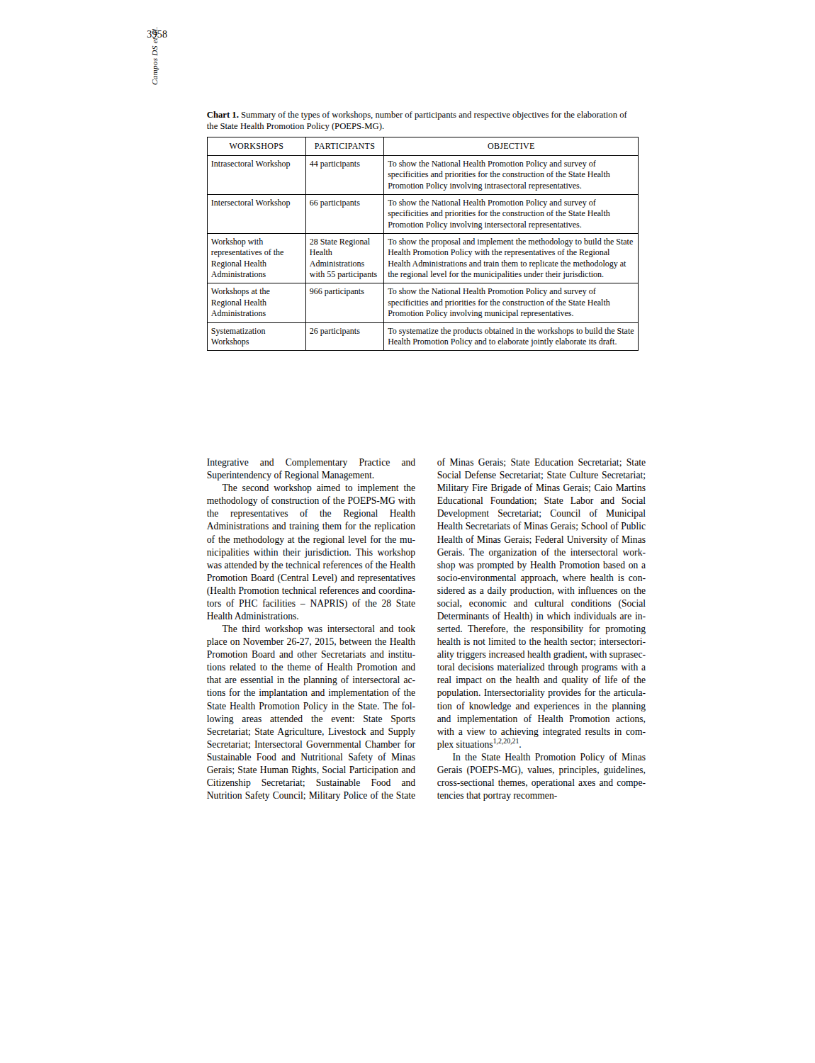3958
Campos DS et al.
Chart 1. Summary of the types of workshops, number of participants and respective objectives for the elaboration of the State Health Promotion Policy (POEPS-MG).
| WORKSHOPS | PARTICIPANTS | OBJECTIVE |
| --- | --- | --- |
| Intrasectoral Workshop | 44 participants | To show the National Health Promotion Policy and survey of specificities and priorities for the construction of the State Health Promotion Policy involving intrasectoral representatives. |
| Intersectoral Workshop | 66 participants | To show the National Health Promotion Policy and survey of specificities and priorities for the construction of the State Health Promotion Policy involving intersectoral representatives. |
| Workshop with representatives of the Regional Health Administrations | 28 State Regional Health Administrations with 55 participants | To show the proposal and implement the methodology to build the State Health Promotion Policy with the representatives of the Regional Health Administrations and train them to replicate the methodology at the regional level for the municipalities under their jurisdiction. |
| Workshops at the Regional Health Administrations | 966 participants | To show the National Health Promotion Policy and survey of specificities and priorities for the construction of the State Health Promotion Policy involving municipal representatives. |
| Systematization Workshops | 26 participants | To systematize the products obtained in the workshops to build the State Health Promotion Policy and to elaborate jointly elaborate its draft. |
Integrative and Complementary Practice and Superintendency of Regional Management.
The second workshop aimed to implement the methodology of construction of the POEPS-MG with the representatives of the Regional Health Administrations and training them for the replication of the methodology at the regional level for the municipalities within their jurisdiction. This workshop was attended by the technical references of the Health Promotion Board (Central Level) and representatives (Health Promotion technical references and coordinators of PHC facilities – NAPRIS) of the 28 State Health Administrations.
The third workshop was intersectoral and took place on November 26-27, 2015, between the Health Promotion Board and other Secretariats and institutions related to the theme of Health Promotion and that are essential in the planning of intersectoral actions for the implantation and implementation of the State Health Promotion Policy in the State. The following areas attended the event: State Sports Secretariat; State Agriculture, Livestock and Supply Secretariat; Intersectoral Governmental Chamber for Sustainable Food and Nutritional Safety of Minas Gerais; State Human Rights, Social Participation and Citizenship Secretariat; Sustainable Food and Nutrition Safety Council; Military Police of the State of Minas Gerais; State Education Secretariat; State Social Defense Secretariat; State Culture Secretariat; Military Fire Brigade of Minas Gerais; Caio Martins Educational Foundation; State Labor and Social Development Secretariat; Council of Municipal Health Secretariats of Minas Gerais; School of Public Health of Minas Gerais; Federal University of Minas Gerais. The organization of the intersectoral workshop was prompted by Health Promotion based on a socio-environmental approach, where health is considered as a daily production, with influences on the social, economic and cultural conditions (Social Determinants of Health) in which individuals are inserted. Therefore, the responsibility for promoting health is not limited to the health sector; intersectoriality triggers increased health gradient, with suprasectoral decisions materialized through programs with a real impact on the health and quality of life of the population. Intersectoriality provides for the articulation of knowledge and experiences in the planning and implementation of Health Promotion actions, with a view to achieving integrated results in complex situations1,2,20,21.
In the State Health Promotion Policy of Minas Gerais (POEPS-MG), values, principles, guidelines, cross-sectional themes, operational axes and competencies that portray recommen-